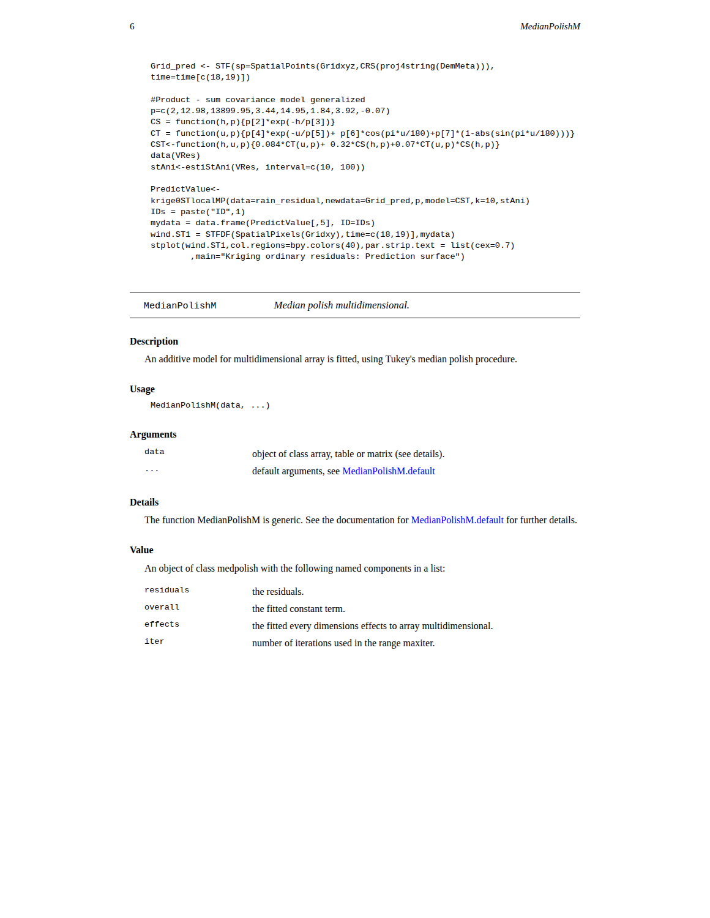6 MedianPolishM
Grid_pred <- STF(sp=SpatialPoints(Gridxyz,CRS(proj4string(DemMeta))), time=time[c(18,19)])

#Product - sum covariance model generalized
p=c(2,12.98,13899.95,3.44,14.95,1.84,3.92,-0.07)
CS = function(h,p){p[2]*exp(-h/p[3])}
CT = function(u,p){p[4]*exp(-u/p[5])+ p[6]*cos(pi*u/180)+p[7]*(1-abs(sin(pi*u/180)))}
CST<-function(h,u,p){0.084*CT(u,p)+ 0.32*CS(h,p)+0.07*CT(u,p)*CS(h,p)}
data(VRes)
stAni<-estiStAni(VRes, interval=c(10, 100))

PredictValue<-krige0STlocalMP(data=rain_residual,newdata=Grid_pred,p,model=CST,k=10,stAni)
IDs = paste("ID",1)
mydata = data.frame(PredictValue[,5], ID=IDs)
wind.ST1 = STFDF(SpatialPixels(Gridxy),time=c(18,19)],mydata)
stplot(wind.ST1,col.regions=bpy.colors(40),par.strip.text = list(cex=0.7)
        ,main="Kriging ordinary residuals: Prediction surface")
MedianPolishM Median polish multidimensional.
Description
An additive model for multidimensional array is fitted, using Tukey's median polish procedure.
Usage
MedianPolishM(data, ...)
Arguments
data
object of class array, table or matrix (see details).
...
default arguments, see MedianPolishM.default
Details
The function MedianPolishM is generic. See the documentation for MedianPolishM.default for further details.
Value
An object of class medpolish with the following named components in a list:
residuals
the residuals.
overall
the fitted constant term.
effects
the fitted every dimensions effects to array multidimensional.
iter
number of iterations used in the range maxiter.